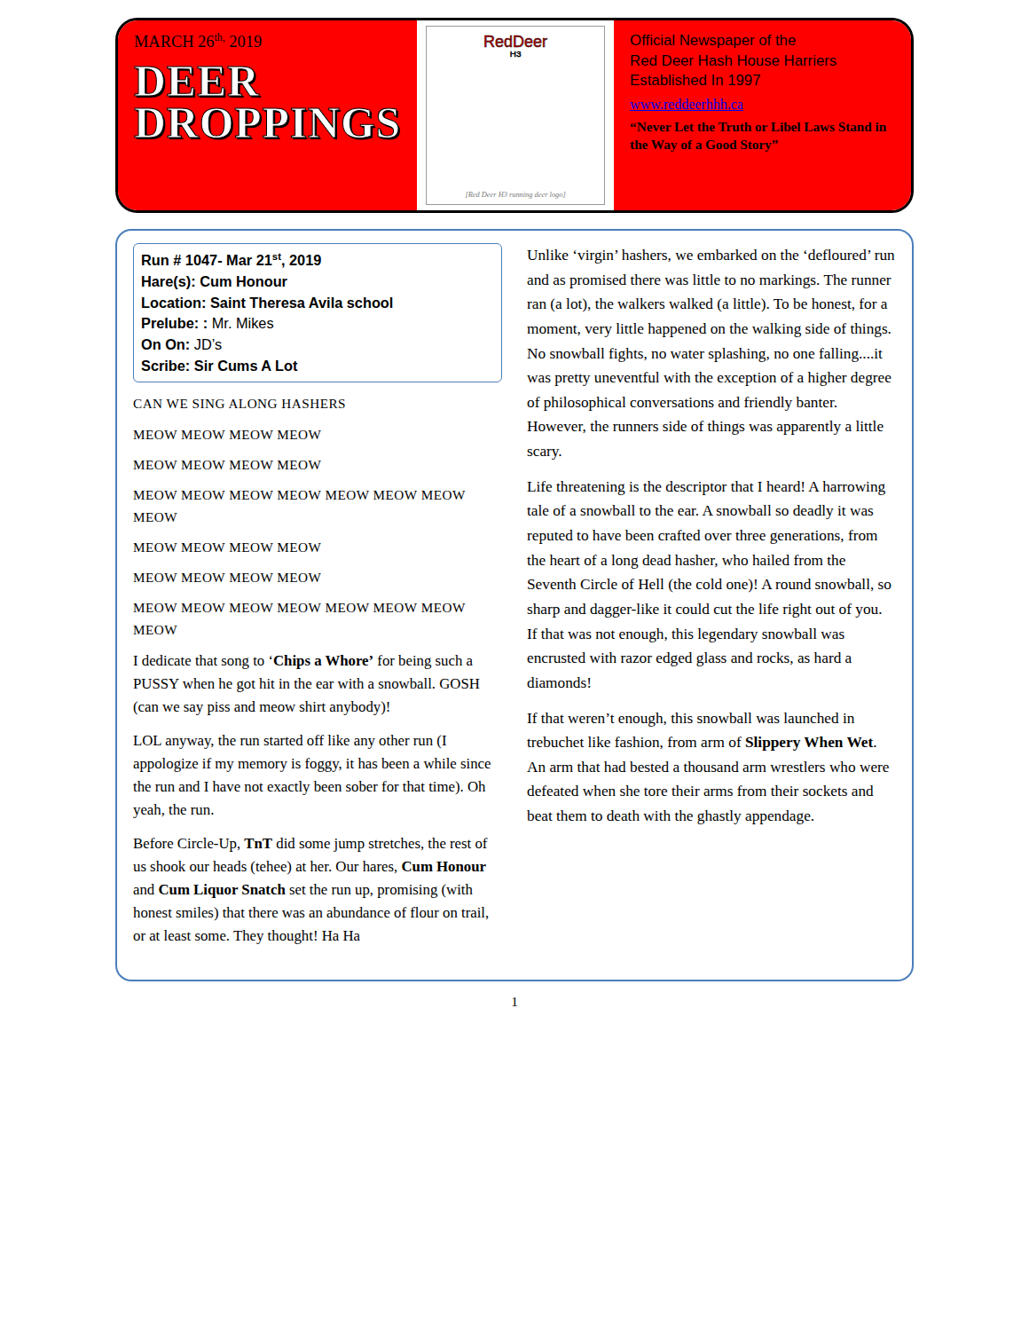MARCH 26th, 2019
Deer
Droppings
RedDeerH3
[Red Deer H3 running deer logo]
Official Newspaper of the
Red Deer Hash House Harriers
Established In 1997
www.reddeerhhh.ca
“Never Let the Truth or Libel Laws Stand in the Way of a Good Story”
Run # 1047- Mar 21st, 2019
Hare(s): Cum Honour
Location: Saint Theresa Avila school
Prelube: : Mr. Mikes
On On: JD’s
Scribe: Sir Cums A Lot
CAN WE SING ALONG HASHERS
MEOW MEOW MEOW MEOW
MEOW MEOW MEOW MEOW
MEOW MEOW MEOW MEOW MEOW MEOW MEOW MEOW
MEOW MEOW MEOW MEOW
MEOW MEOW MEOW MEOW
MEOW MEOW MEOW MEOW MEOW MEOW MEOW MEOW
I dedicate that song to ‘Chips a Whore’ for being such a PUSSY when he got hit in the ear with a snowball. GOSH (can we say piss and meow shirt anybody)!
LOL anyway, the run started off like any other run (I appologize if my memory is foggy, it has been a while since the run and I have not exactly been sober for that time). Oh yeah, the run.
Before Circle-Up, TnT did some jump stretches, the rest of us shook our heads (tehee) at her. Our hares, Cum Honour and Cum Liquor Snatch set the run up, promising (with honest smiles) that there was an abundance of flour on trail, or at least some. They thought! Ha Ha
Unlike ‘virgin’ hashers, we embarked on the ‘defloured’ run and as promised there was little to no markings. The runner ran (a lot), the walkers walked (a little). To be honest, for a moment, very little happened on the walking side of things. No snowball fights, no water splashing, no one falling....it was pretty uneventful with the exception of a higher degree of philosophical conversations and friendly banter. However, the runners side of things was apparently a little scary.
Life threatening is the descriptor that I heard! A harrowing tale of a snowball to the ear. A snowball so deadly it was reputed to have been crafted over three generations, from the heart of a long dead hasher, who hailed from the Seventh Circle of Hell (the cold one)! A round snowball, so sharp and dagger-like it could cut the life right out of you. If that was not enough, this legendary snowball was encrusted with razor edged glass and rocks, as hard a diamonds!
If that weren’t enough, this snowball was launched in trebuchet like fashion, from arm of Slippery When Wet. An arm that had bested a thousand arm wrestlers who were defeated when she tore their arms from their sockets and beat them to death with the ghastly appendage.
1